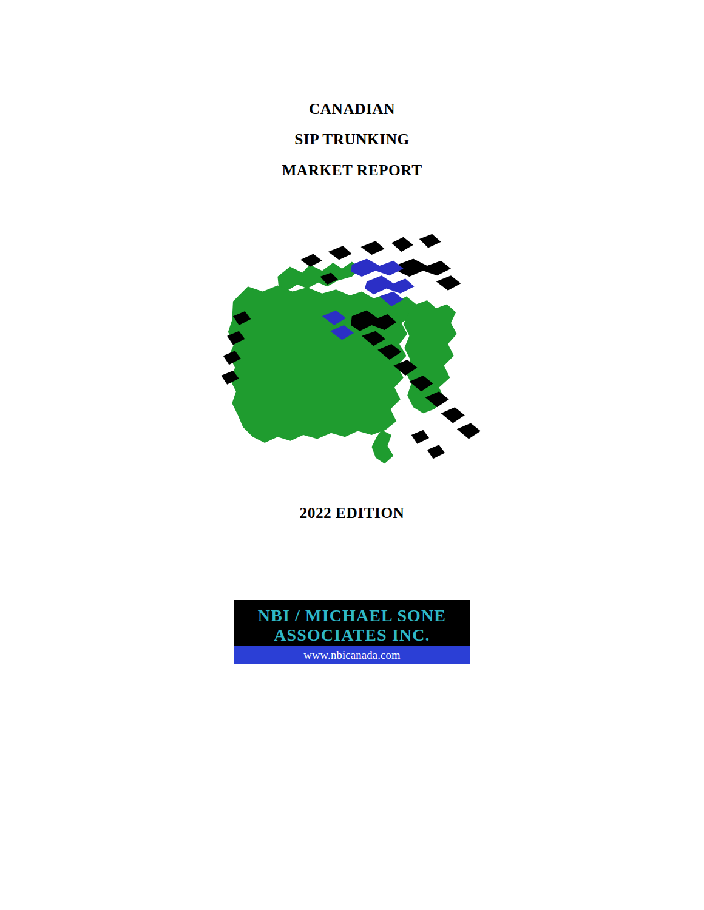CANADIAN SIP TRUNKING MARKET REPORT
2022 EDITION
NBI / MICHAEL SONE
ASSOCIATES INC.
www.nbicanada.com